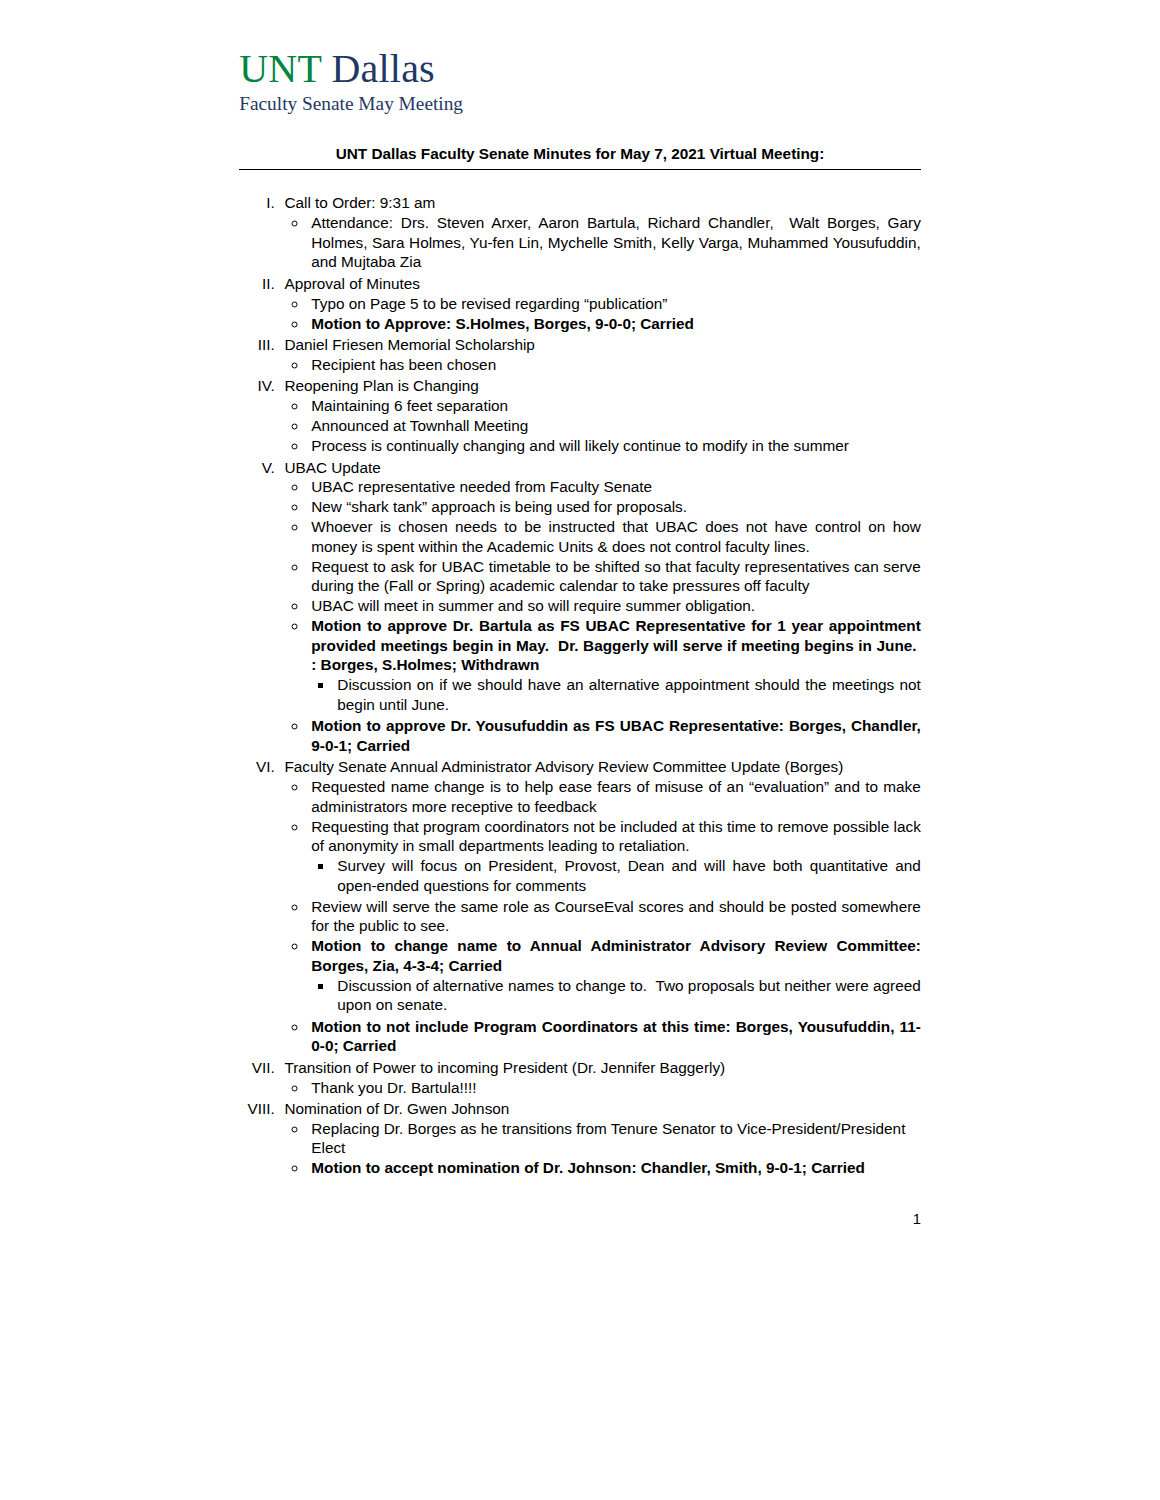UNT Dallas
Faculty Senate May Meeting
UNT Dallas Faculty Senate Minutes for May 7, 2021 Virtual Meeting:
Call to Order: 9:31 am
Attendance: Drs. Steven Arxer, Aaron Bartula, Richard Chandler, Walt Borges, Gary Holmes, Sara Holmes, Yu-fen Lin, Mychelle Smith, Kelly Varga, Muhammed Yousufuddin, and Mujtaba Zia
Approval of Minutes
Typo on Page 5 to be revised regarding “publication”
Motion to Approve: S.Holmes, Borges, 9-0-0; Carried
Daniel Friesen Memorial Scholarship
Recipient has been chosen
Reopening Plan is Changing
Maintaining 6 feet separation
Announced at Townhall Meeting
Process is continually changing and will likely continue to modify in the summer
UBAC Update
UBAC representative needed from Faculty Senate
New “shark tank” approach is being used for proposals.
Whoever is chosen needs to be instructed that UBAC does not have control on how money is spent within the Academic Units & does not control faculty lines.
Request to ask for UBAC timetable to be shifted so that faculty representatives can serve during the (Fall or Spring) academic calendar to take pressures off faculty
UBAC will meet in summer and so will require summer obligation.
Motion to approve Dr. Bartula as FS UBAC Representative for 1 year appointment provided meetings begin in May. Dr. Baggerly will serve if meeting begins in June. : Borges, S.Holmes; Withdrawn
Discussion on if we should have an alternative appointment should the meetings not begin until June.
Motion to approve Dr. Yousufuddin as FS UBAC Representative: Borges, Chandler, 9-0-1; Carried
Faculty Senate Annual Administrator Advisory Review Committee Update (Borges)
Requested name change is to help ease fears of misuse of an “evaluation” and to make administrators more receptive to feedback
Requesting that program coordinators not be included at this time to remove possible lack of anonymity in small departments leading to retaliation.
Survey will focus on President, Provost, Dean and will have both quantitative and open-ended questions for comments
Review will serve the same role as CourseEval scores and should be posted somewhere for the public to see.
Motion to change name to Annual Administrator Advisory Review Committee: Borges, Zia, 4-3-4; Carried
Discussion of alternative names to change to. Two proposals but neither were agreed upon on senate.
Motion to not include Program Coordinators at this time: Borges, Yousufuddin, 11-0-0; Carried
Transition of Power to incoming President (Dr. Jennifer Baggerly)
Thank you Dr. Bartula!!!!
Nomination of Dr. Gwen Johnson
Replacing Dr. Borges as he transitions from Tenure Senator to Vice-President/President Elect
Motion to accept nomination of Dr. Johnson: Chandler, Smith, 9-0-1; Carried
1